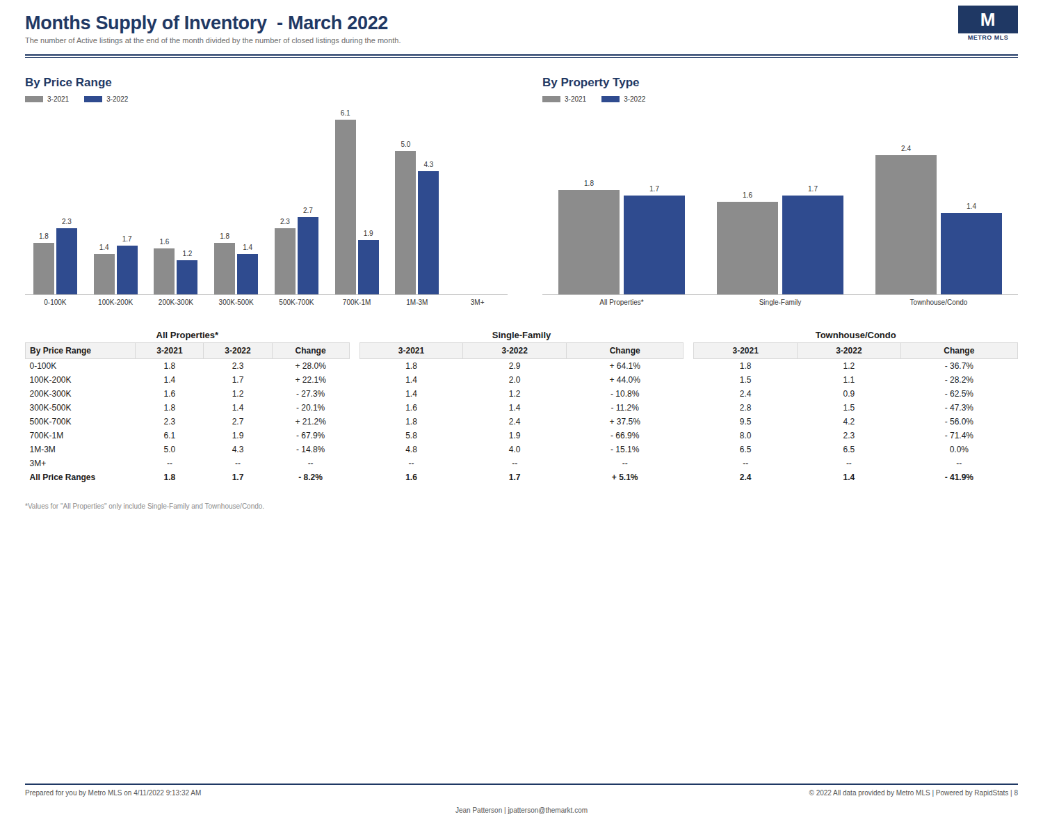Months Supply of Inventory - March 2022
The number of Active listings at the end of the month divided by the number of closed listings during the month.
M
METRO MLS
By Price Range
3-2021
3-2022
1.8
2.3
1.4
1.7
1.6
1.2
1.8
1.4
2.3
2.7
6.1
1.9
5.0
4.3
0-100K
100K-200K
200K-300K
300K-500K
500K-700K
700K-1M
1M-3M
3M+
By Property Type
3-2021
3-2022
1.8
1.7
1.6
1.7
2.4
1.4
All Properties*
Single-Family
Townhouse/Condo
All Properties*
| By Price Range | 3-2021 | 3-2022 | Change |
| --- | --- | --- | --- |
| 0-100K | 1.8 | 2.3 | + 28.0% |
| 100K-200K | 1.4 | 1.7 | + 22.1% |
| 200K-300K | 1.6 | 1.2 | - 27.3% |
| 300K-500K | 1.8 | 1.4 | - 20.1% |
| 500K-700K | 2.3 | 2.7 | + 21.2% |
| 700K-1M | 6.1 | 1.9 | - 67.9% |
| 1M-3M | 5.0 | 4.3 | - 14.8% |
| 3M+ | -- | -- | -- |
| All Price Ranges | 1.8 | 1.7 | - 8.2% |
Single-Family
| | 3-2021 | 3-2022 | Change |
| --- | --- | --- | --- |
| | 1.8 | 2.9 | + 64.1% |
| | 1.4 | 2.0 | + 44.0% |
| | 1.4 | 1.2 | - 10.8% |
| | 1.6 | 1.4 | - 11.2% |
| | 1.8 | 2.4 | + 37.5% |
| | 5.8 | 1.9 | - 66.9% |
| | 4.8 | 4.0 | - 15.1% |
| | -- | -- | -- |
| | 1.6 | 1.7 | + 5.1% |
Townhouse/Condo
| | 3-2021 | 3-2022 | Change |
| --- | --- | --- | --- |
| | 1.8 | 1.2 | - 36.7% |
| | 1.5 | 1.1 | - 28.2% |
| | 2.4 | 0.9 | - 62.5% |
| | 2.8 | 1.5 | - 47.3% |
| | 9.5 | 4.2 | - 56.0% |
| | 8.0 | 2.3 | - 71.4% |
| | 6.5 | 6.5 | 0.0% |
| | -- | -- | -- |
| | 2.4 | 1.4 | - 41.9% |
*Values for "All Properties" only include Single-Family and Townhouse/Condo.
Prepared for you by Metro MLS on 4/11/2022 9:13:32 AM
© 2022 All data provided by Metro MLS | Powered by RapidStats | 8
Jean Patterson | jpatterson@themarkt.com